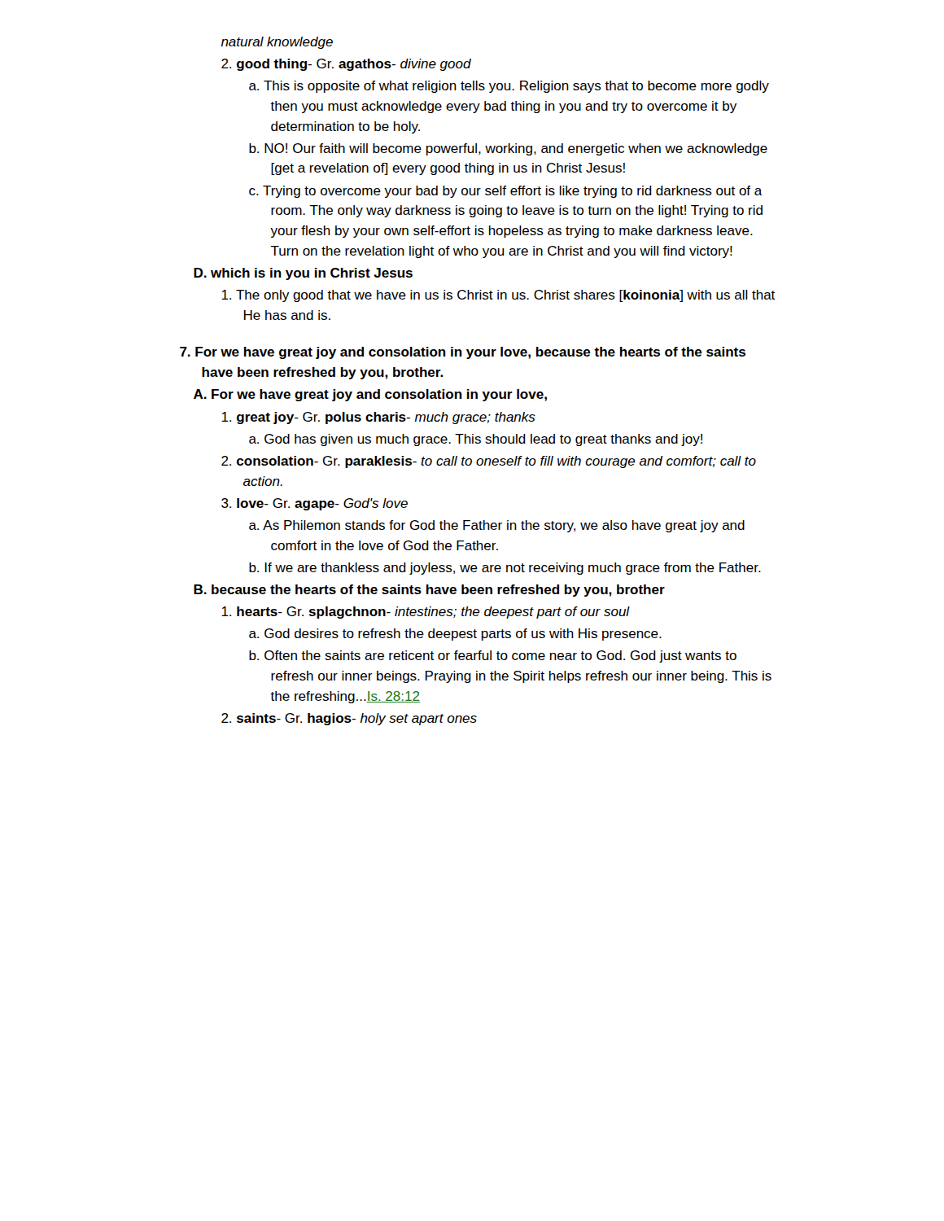natural knowledge
2. good thing- Gr. agathos- divine good
a. This is opposite of what religion tells you. Religion says that to become more godly then you must acknowledge every bad thing in you and try to overcome it by determination to be holy. b. NO! Our faith will become powerful, working, and energetic when we acknowledge [get a revelation of] every good thing in us in Christ Jesus! c. Trying to overcome your bad by our self effort is like trying to rid darkness out of a room. The only way darkness is going to leave is to turn on the light! Trying to rid your flesh by your own self-effort is hopeless as trying to make darkness leave. Turn on the revelation light of who you are in Christ and you will find victory!
D. which is in you in Christ Jesus
1. The only good that we have in us is Christ in us. Christ shares [koinonia] with us all that He has and is.
7. For we have great joy and consolation in your love, because the hearts of the saints have been refreshed by you, brother.
A. For we have great joy and consolation in your love,
1. great joy- Gr. polus charis- much grace; thanks
a. God has given us much grace. This should lead to great thanks and joy!
2. consolation- Gr. paraklesis- to call to oneself to fill with courage and comfort; call to action. 3. love- Gr. agape- God's love
a. As Philemon stands for God the Father in the story, we also have great joy and comfort in the love of God the Father. b. If we are thankless and joyless, we are not receiving much grace from the Father.
B. because the hearts of the saints have been refreshed by you, brother
1. hearts- Gr. splagchnon- intestines; the deepest part of our soul
a. God desires to refresh the deepest parts of us with His presence. b. Often the saints are reticent or fearful to come near to God. God just wants to refresh our inner beings. Praying in the Spirit helps refresh our inner being. This is the refreshing...Is. 28:12
2. saints- Gr. hagios- holy set apart ones